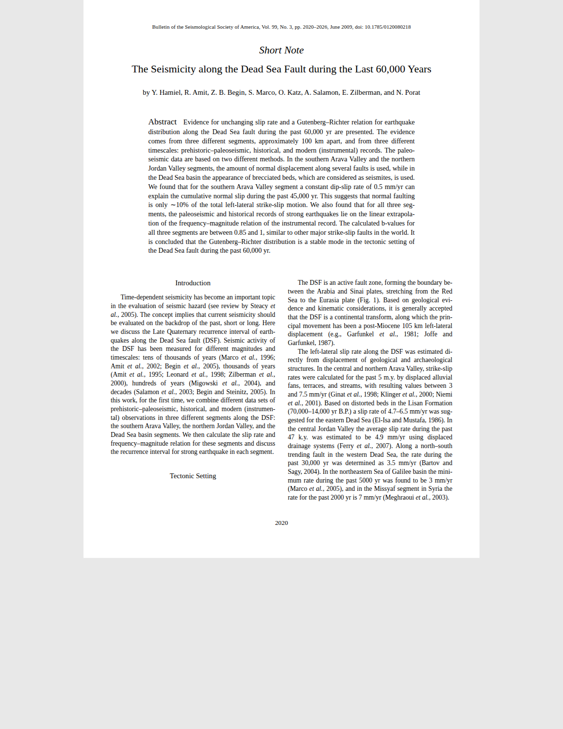Bulletin of the Seismological Society of America, Vol. 99, No. 3, pp. 2020–2026, June 2009, doi: 10.1785/0120080218
Short Note
The Seismicity along the Dead Sea Fault during the Last 60,000 Years
by Y. Hamiel, R. Amit, Z. B. Begin, S. Marco, O. Katz, A. Salamon, E. Zilberman, and N. Porat
Abstract Evidence for unchanging slip rate and a Gutenberg–Richter relation for earthquake distribution along the Dead Sea fault during the past 60,000 yr are presented. The evidence comes from three different segments, approximately 100 km apart, and from three different timescales: prehistoric–paleoseismic, historical, and modern (instrumental) records. The paleoseismic data are based on two different methods. In the southern Arava Valley and the northern Jordan Valley segments, the amount of normal displacement along several faults is used, while in the Dead Sea basin the appearance of brecciated beds, which are considered as seismites, is used. We found that for the southern Arava Valley segment a constant dip-slip rate of 0.5 mm/yr can explain the cumulative normal slip during the past 45,000 yr. This suggests that normal faulting is only ∼10% of the total left-lateral strike-slip motion. We also found that for all three segments, the paleoseismic and historical records of strong earthquakes lie on the linear extrapolation of the frequency–magnitude relation of the instrumental record. The calculated b-values for all three segments are between 0.85 and 1, similar to other major strike-slip faults in the world. It is concluded that the Gutenberg–Richter distribution is a stable mode in the tectonic setting of the Dead Sea fault during the past 60,000 yr.
Introduction
Time-dependent seismicity has become an important topic in the evaluation of seismic hazard (see review by Steacy et al., 2005). The concept implies that current seismicity should be evaluated on the backdrop of the past, short or long. Here we discuss the Late Quaternary recurrence interval of earthquakes along the Dead Sea fault (DSF). Seismic activity of the DSF has been measured for different magnitudes and timescales: tens of thousands of years (Marco et al., 1996; Amit et al., 2002; Begin et al., 2005), thousands of years (Amit et al., 1995; Leonard et al., 1998; Zilberman et al., 2000), hundreds of years (Migowski et al., 2004), and decades (Salamon et al., 2003; Begin and Steinitz, 2005). In this work, for the first time, we combine different data sets of prehistoric–paleoseismic, historical, and modern (instrumental) observations in three different segments along the DSF: the southern Arava Valley, the northern Jordan Valley, and the Dead Sea basin segments. We then calculate the slip rate and frequency–magnitude relation for these segments and discuss the recurrence interval for strong earthquake in each segment.
Tectonic Setting
The DSF is an active fault zone, forming the boundary between the Arabia and Sinai plates, stretching from the Red Sea to the Eurasia plate (Fig. 1). Based on geological evidence and kinematic considerations, it is generally accepted that the DSF is a continental transform, along which the principal movement has been a post-Miocene 105 km left-lateral displacement (e.g., Garfunkel et al., 1981; Joffe and Garfunkel, 1987).
The left-lateral slip rate along the DSF was estimated directly from displacement of geological and archaeological structures. In the central and northern Arava Valley, strike-slip rates were calculated for the past 5 m.y. by displaced alluvial fans, terraces, and streams, with resulting values between 3 and 7.5 mm/yr (Ginat et al., 1998; Klinger et al., 2000; Niemi et al., 2001). Based on distorted beds in the Lisan Formation (70,000–14,000 yr B.P.) a slip rate of 4.7–6.5 mm/yr was suggested for the eastern Dead Sea (El-Isa and Mustafa, 1986). In the central Jordan Valley the average slip rate during the past 47 k.y. was estimated to be 4.9 mm/yr using displaced drainage systems (Ferry et al., 2007). Along a north–south trending fault in the western Dead Sea, the rate during the past 30,000 yr was determined as 3.5 mm/yr (Bartov and Sagy, 2004). In the northeastern Sea of Galilee basin the minimum rate during the past 5000 yr was found to be 3 mm/yr (Marco et al., 2005), and in the Missyaf segment in Syria the rate for the past 2000 yr is 7 mm/yr (Meghraoui et al., 2003).
2020